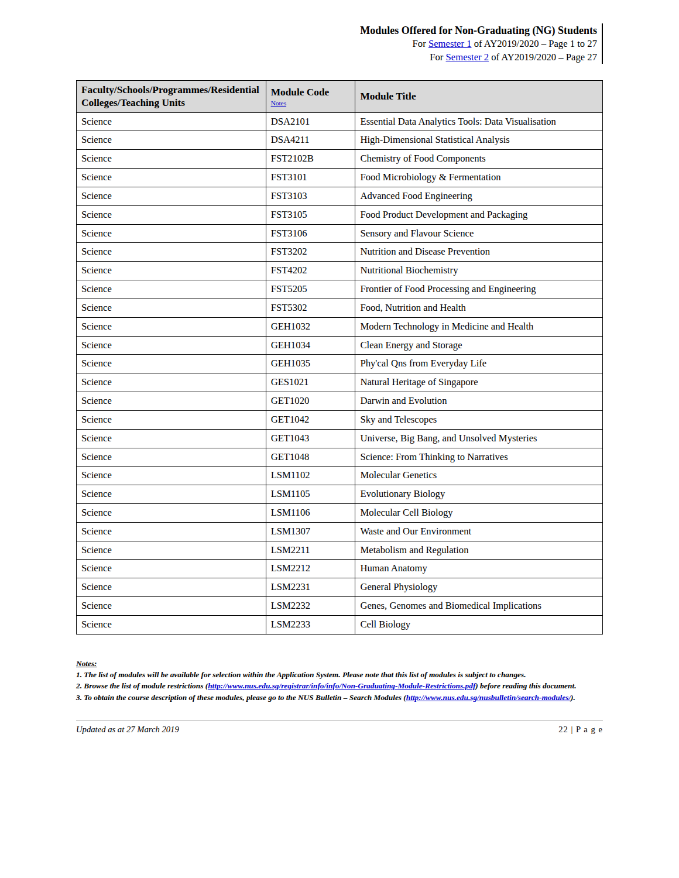Modules Offered for Non-Graduating (NG) Students
For Semester 1 of AY2019/2020 – Page 1 to 27
For Semester 2 of AY2019/2020 – Page 27
| Faculty/Schools/Programmes/Residential Colleges/Teaching Units | Module Code Notes | Module Title |
| --- | --- | --- |
| Science | DSA2101 | Essential Data Analytics Tools: Data Visualisation |
| Science | DSA4211 | High-Dimensional Statistical Analysis |
| Science | FST2102B | Chemistry of Food Components |
| Science | FST3101 | Food Microbiology & Fermentation |
| Science | FST3103 | Advanced Food Engineering |
| Science | FST3105 | Food Product Development and Packaging |
| Science | FST3106 | Sensory and Flavour Science |
| Science | FST3202 | Nutrition and Disease Prevention |
| Science | FST4202 | Nutritional Biochemistry |
| Science | FST5205 | Frontier of Food Processing and Engineering |
| Science | FST5302 | Food, Nutrition and Health |
| Science | GEH1032 | Modern Technology in Medicine and Health |
| Science | GEH1034 | Clean Energy and Storage |
| Science | GEH1035 | Phy'cal Qns from Everyday Life |
| Science | GES1021 | Natural Heritage of Singapore |
| Science | GET1020 | Darwin and Evolution |
| Science | GET1042 | Sky and Telescopes |
| Science | GET1043 | Universe, Big Bang, and Unsolved Mysteries |
| Science | GET1048 | Science: From Thinking to Narratives |
| Science | LSM1102 | Molecular Genetics |
| Science | LSM1105 | Evolutionary Biology |
| Science | LSM1106 | Molecular Cell Biology |
| Science | LSM1307 | Waste and Our Environment |
| Science | LSM2211 | Metabolism and Regulation |
| Science | LSM2212 | Human Anatomy |
| Science | LSM2231 | General Physiology |
| Science | LSM2232 | Genes, Genomes and Biomedical Implications |
| Science | LSM2233 | Cell Biology |
Notes:
1. The list of modules will be available for selection within the Application System. Please note that this list of modules is subject to changes.
2. Browse the list of module restrictions (http://www.nus.edu.sg/registrar/info/info/Non-Graduating-Module-Restrictions.pdf) before reading this document.
3. To obtain the course description of these modules, please go to the NUS Bulletin – Search Modules (http://www.nus.edu.sg/nusbulletin/search-modules/).
Updated as at 27 March 2019
22 | P a g e